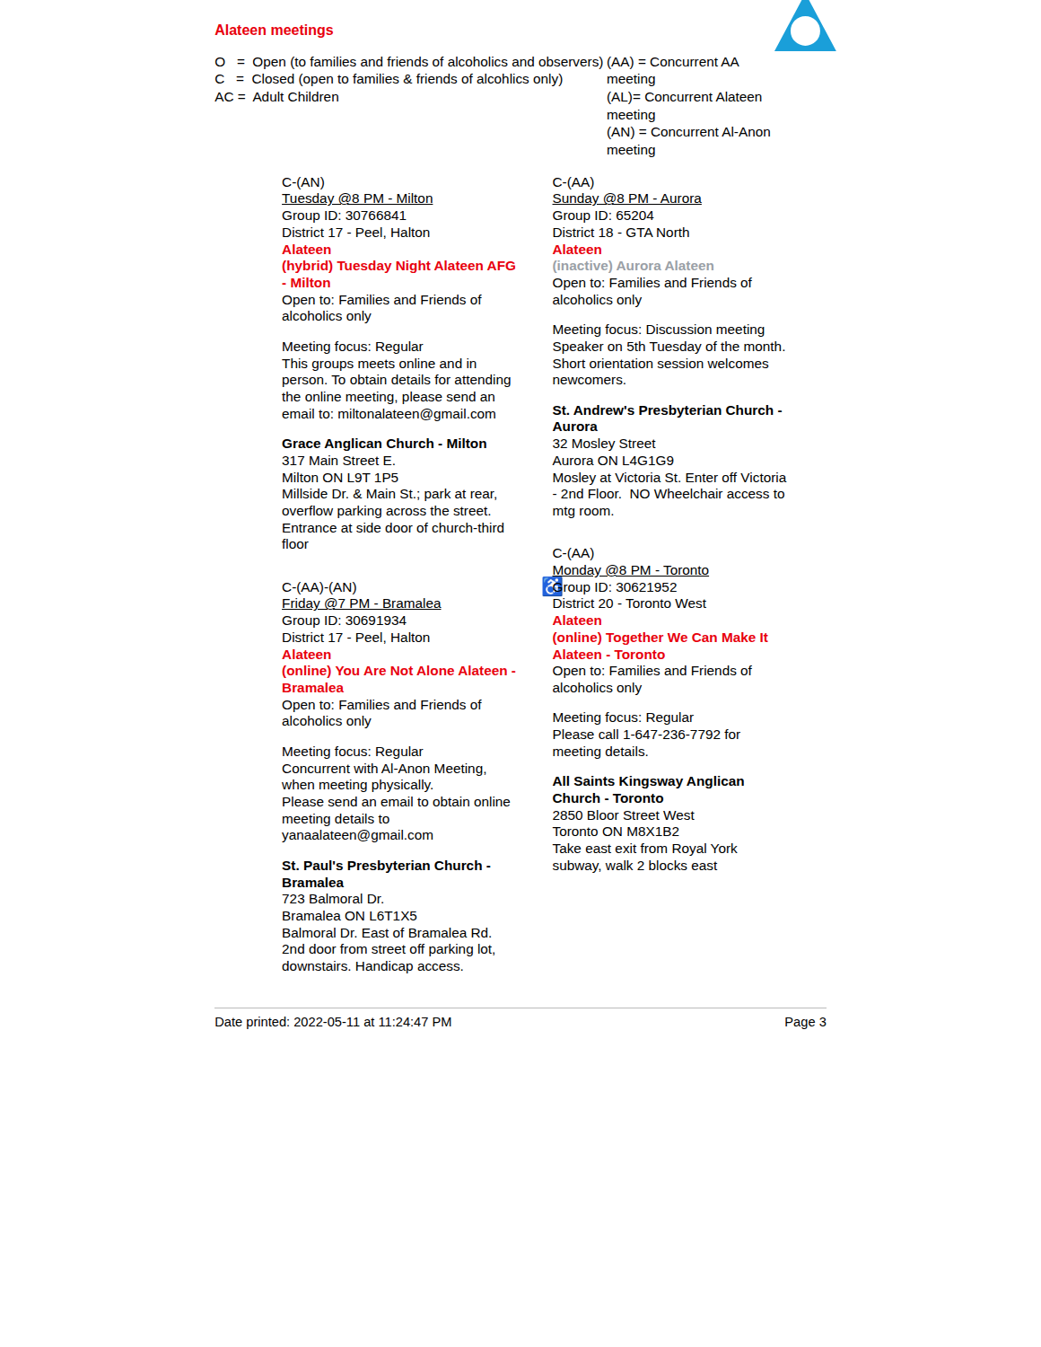Alateen meetings
O = Open (to families and friends of alcoholics and observers) C = Closed (open to families & friends of alcohlics only) AC = Adult Children
(AA) = Concurrent AA meeting
(AL)= Concurrent Alateen meeting
(AN) = Concurrent Al-Anon meeting
C-(AN)
Tuesday @8 PM - Milton
Group ID: 30766841
District 17 - Peel, Halton
Alateen
(hybrid) Tuesday Night Alateen AFG - Milton
Open to: Families and Friends of alcoholics only
Meeting focus: Regular
This groups meets online and in person. To obtain details for attending the online meeting, please send an email to: miltonalateen@gmail.com
Grace Anglican Church - Milton
317 Main Street E.
Milton ON L9T 1P5
Millside Dr. & Main St.; park at rear, overflow parking across the street. Entrance at side door of church-third floor
♿
C-(AA)-(AN)
Friday @7 PM - Bramalea
Group ID: 30691934
District 17 - Peel, Halton
Alateen
(online) You Are Not Alone Alateen - Bramalea
Open to: Families and Friends of alcoholics only
Meeting focus: Regular
Concurrent with Al-Anon Meeting, when meeting physically.
Please send an email to obtain online meeting details to yanaalateen@gmail.com
St. Paul's Presbyterian Church - Bramalea
723 Balmoral Dr.
Bramalea ON L6T1X5
Balmoral Dr. East of Bramalea Rd. 2nd door from street off parking lot, downstairs. Handicap access.
C-(AA)
Sunday @8 PM - Aurora
Group ID: 65204
District 18 - GTA North
Alateen
(inactive) Aurora Alateen
Open to: Families and Friends of alcoholics only
Meeting focus: Discussion meeting
Speaker on 5th Tuesday of the month. Short orientation session welcomes newcomers.
St. Andrew's Presbyterian Church - Aurora
32 Mosley Street
Aurora ON L4G1G9
Mosley at Victoria St. Enter off Victoria - 2nd Floor. NO Wheelchair access to mtg room.
C-(AA)
Monday @8 PM - Toronto
Group ID: 30621952
District 20 - Toronto West
Alateen
(online) Together We Can Make It Alateen - Toronto
Open to: Families and Friends of alcoholics only
Meeting focus: Regular
Please call 1-647-236-7792 for meeting details.
All Saints Kingsway Anglican Church - Toronto
2850 Bloor Street West
Toronto ON M8X1B2
Take east exit from Royal York subway, walk 2 blocks east
Date printed: 2022-05-11 at 11:24:47 PM Page 3